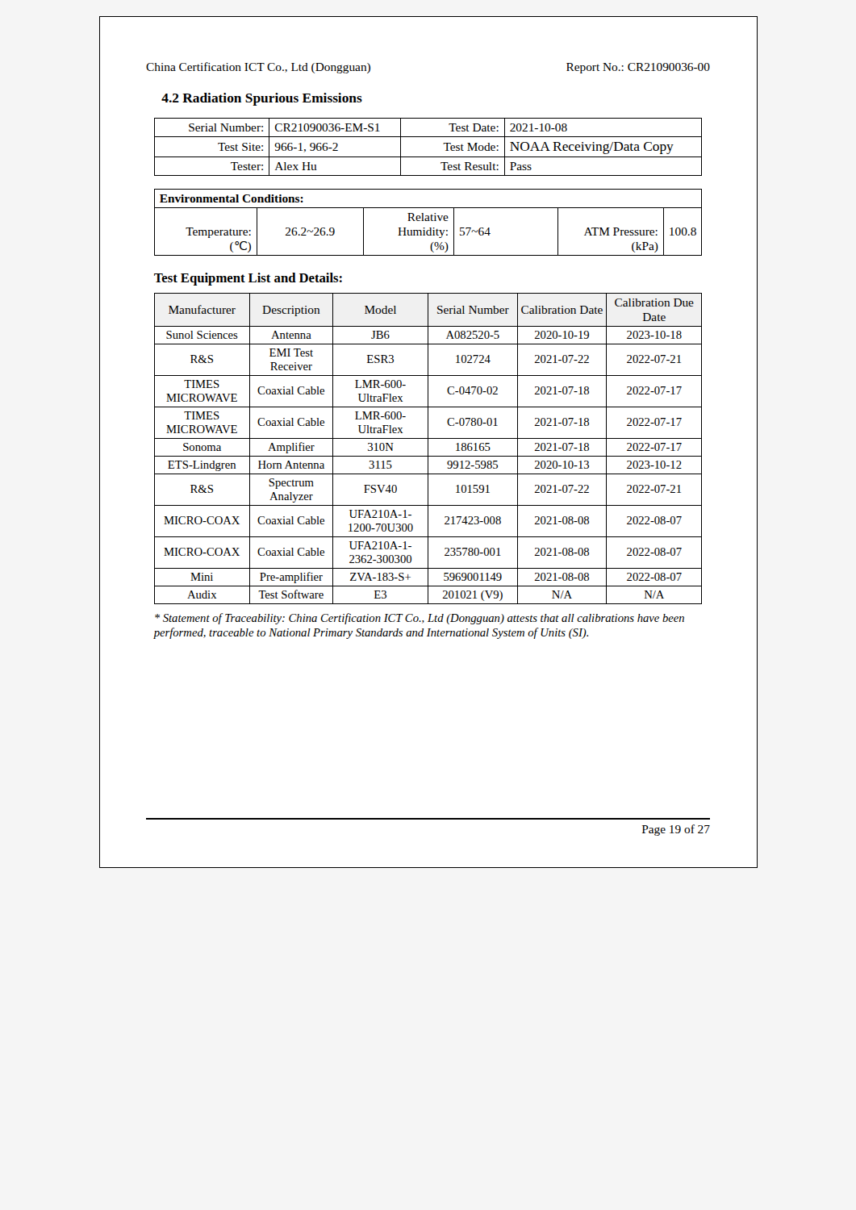China Certification ICT Co., Ltd (Dongguan)
Report No.: CR21090036-00
4.2 Radiation Spurious Emissions
| Serial Number: | CR21090036-EM-S1 | Test Date: | 2021-10-08 |
| Test Site: | 966-1, 966-2 | Test Mode: | NOAA Receiving/Data Copy |
| Tester: | Alex Hu | Test Result: | Pass |
| Environmental Conditions: |
| Temperature: (℃) | 26.2~26.9 | Relative Humidity: (%) | 57~64 | ATM Pressure: (kPa) | 100.8 |
Test Equipment List and Details:
| Manufacturer | Description | Model | Serial Number | Calibration Date | Calibration Due Date |
| --- | --- | --- | --- | --- | --- |
| Sunol Sciences | Antenna | JB6 | A082520-5 | 2020-10-19 | 2023-10-18 |
| R&S | EMI Test Receiver | ESR3 | 102724 | 2021-07-22 | 2022-07-21 |
| TIMES MICROWAVE | Coaxial Cable | LMR-600-UltraFlex | C-0470-02 | 2021-07-18 | 2022-07-17 |
| TIMES MICROWAVE | Coaxial Cable | LMR-600-UltraFlex | C-0780-01 | 2021-07-18 | 2022-07-17 |
| Sonoma | Amplifier | 310N | 186165 | 2021-07-18 | 2022-07-17 |
| ETS-Lindgren | Horn Antenna | 3115 | 9912-5985 | 2020-10-13 | 2023-10-12 |
| R&S | Spectrum Analyzer | FSV40 | 101591 | 2021-07-22 | 2022-07-21 |
| MICRO-COAX | Coaxial Cable | UFA210A-1-1200-70U300 | 217423-008 | 2021-08-08 | 2022-08-07 |
| MICRO-COAX | Coaxial Cable | UFA210A-1-2362-300300 | 235780-001 | 2021-08-08 | 2022-08-07 |
| Mini | Pre-amplifier | ZVA-183-S+ | 5969001149 | 2021-08-08 | 2022-08-07 |
| Audix | Test Software | E3 | 201021 (V9) | N/A | N/A |
* Statement of Traceability: China Certification ICT Co., Ltd (Dongguan) attests that all calibrations have been performed, traceable to National Primary Standards and International System of Units (SI).
Page 19 of 27